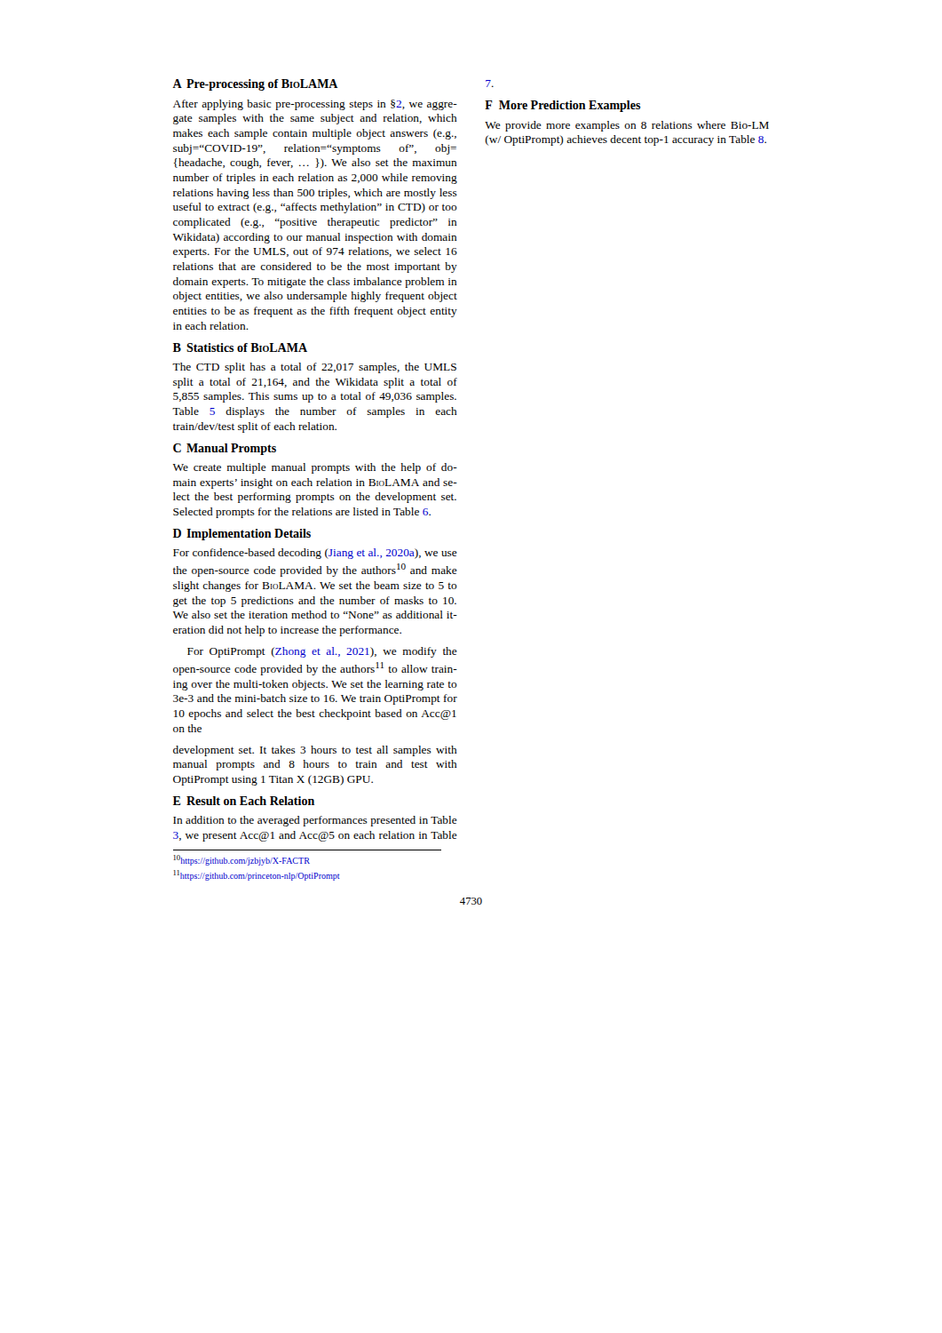APre-processing of BioLAMA
After applying basic pre-processing steps in §2, we aggregate samples with the same subject and relation, which makes each sample contain multiple object answers (e.g., subj=“COVID-19”, relation=“symptoms of”, obj={headache, cough, fever, … }). We also set the maximun number of triples in each relation as 2,000 while removing relations having less than 500 triples, which are mostly less useful to extract (e.g., “affects methylation” in CTD) or too complicated (e.g., “positive therapeutic predictor” in Wikidata) according to our manual inspection with domain experts. For the UMLS, out of 974 relations, we select 16 relations that are considered to be the most important by domain experts. To mitigate the class imbalance problem in object entities, we also undersample highly frequent object entities to be as frequent as the fifth frequent object entity in each relation.
BStatistics of BioLAMA
The CTD split has a total of 22,017 samples, the UMLS split a total of 21,164, and the Wikidata split a total of 5,855 samples. This sums up to a total of 49,036 samples. Table 5 displays the number of samples in each train/dev/test split of each relation.
CManual Prompts
We create multiple manual prompts with the help of domain experts’ insight on each relation in BioLAMA and select the best performing prompts on the development set. Selected prompts for the relations are listed in Table 6.
DImplementation Details
For confidence-based decoding (Jiang et al., 2020a), we use the open-source code provided by the authors10 and make slight changes for BioLAMA. We set the beam size to 5 to get the top 5 predictions and the number of masks to 10. We also set the iteration method to “None” as additional iteration did not help to increase the performance.
For OptiPrompt (Zhong et al., 2021), we modify the open-source code provided by the authors11 to allow training over the multi-token objects. We set the learning rate to 3e-3 and the mini-batch size to 16. We train OptiPrompt for 10 epochs and select the best checkpoint based on Acc@1 on the
development set. It takes 3 hours to test all samples with manual prompts and 8 hours to train and test with OptiPrompt using 1 Titan X (12GB) GPU.
EResult on Each Relation
In addition to the averaged performances presented in Table 3, we present Acc@1 and Acc@5 on each relation in Table 7.
FMore Prediction Examples
We provide more examples on 8 relations where Bio-LM (w/ OptiPrompt) achieves decent top-1 accuracy in Table 8.
10https://github.com/jzbjyb/X-FACTR
11https://github.com/princeton-nlp/OptiPrompt
4730